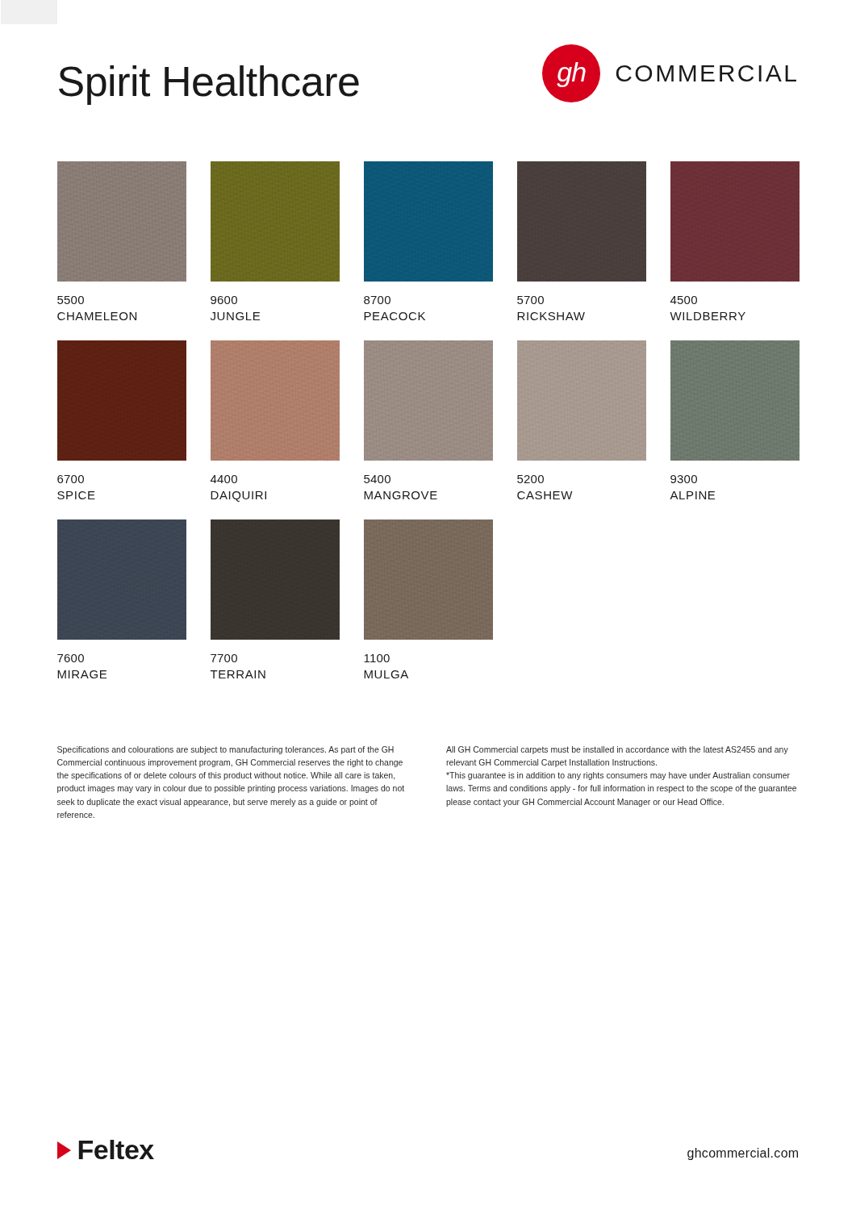Spirit Healthcare
gh
COMMERCIAL
5500
CHAMELEON
9600
JUNGLE
8700
PEACOCK
5700
RICKSHAW
4500
WILDBERRY
6700
SPICE
4400
DAIQUIRI
5400
MANGROVE
5200
CASHEW
9300
ALPINE
7600
MIRAGE
7700
TERRAIN
1100
MULGA
Specifications and colourations are subject to manufacturing tolerances. As part of the GH Commercial continuous improvement program, GH Commercial reserves the right to change the specifications of or delete colours of this product without notice. While all care is taken, product images may vary in colour due to possible printing process variations. Images do not seek to duplicate the exact visual appearance, but serve merely as a guide or point of reference.
All GH Commercial carpets must be installed in accordance with the latest AS2455 and any relevant GH Commercial Carpet Installation Instructions.
*This guarantee is in addition to any rights consumers may have under Australian consumer laws. Terms and conditions apply - for full information in respect to the scope of the guarantee please contact your GH Commercial Account Manager or our Head Office.
Feltex
ghcommercial.com